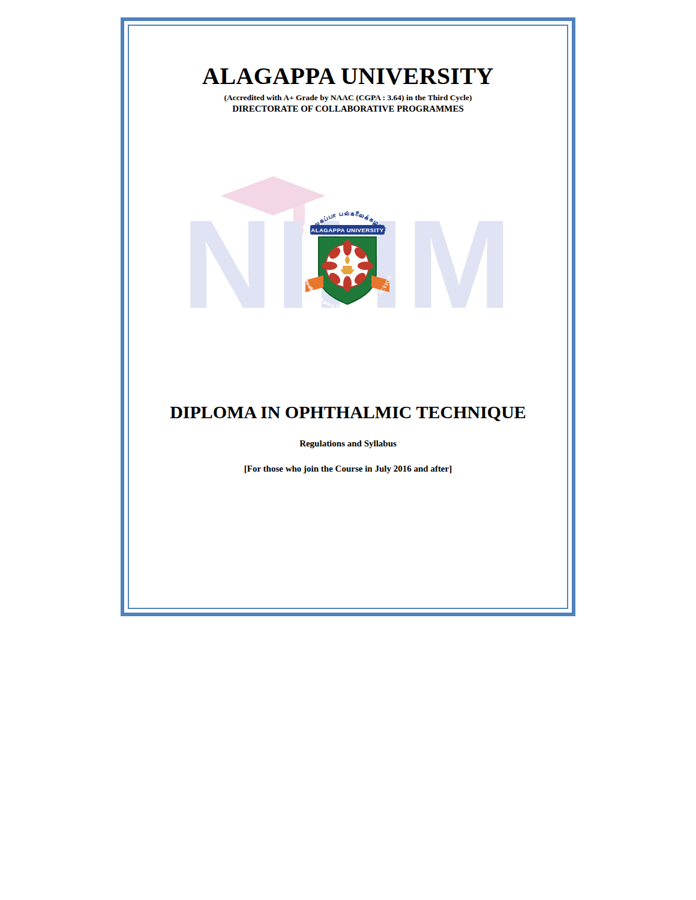NIHM
ALAGAPPA UNIVERSITY
(Accredited with A+ Grade by NAAC (CGPA : 3.64) in the Third Cycle)
DIRECTORATE OF COLLABORATIVE PROGRAMMES
அலகப்பா பல்கலைக்கழகம் ALAGAPPA UNIVERSITY செயலிற் சிறந்தமை EXCELLENCE IN ACTION
DIPLOMA IN OPHTHALMIC TECHNIQUE
Regulations and Syllabus
[For those who join the Course in July 2016 and after]